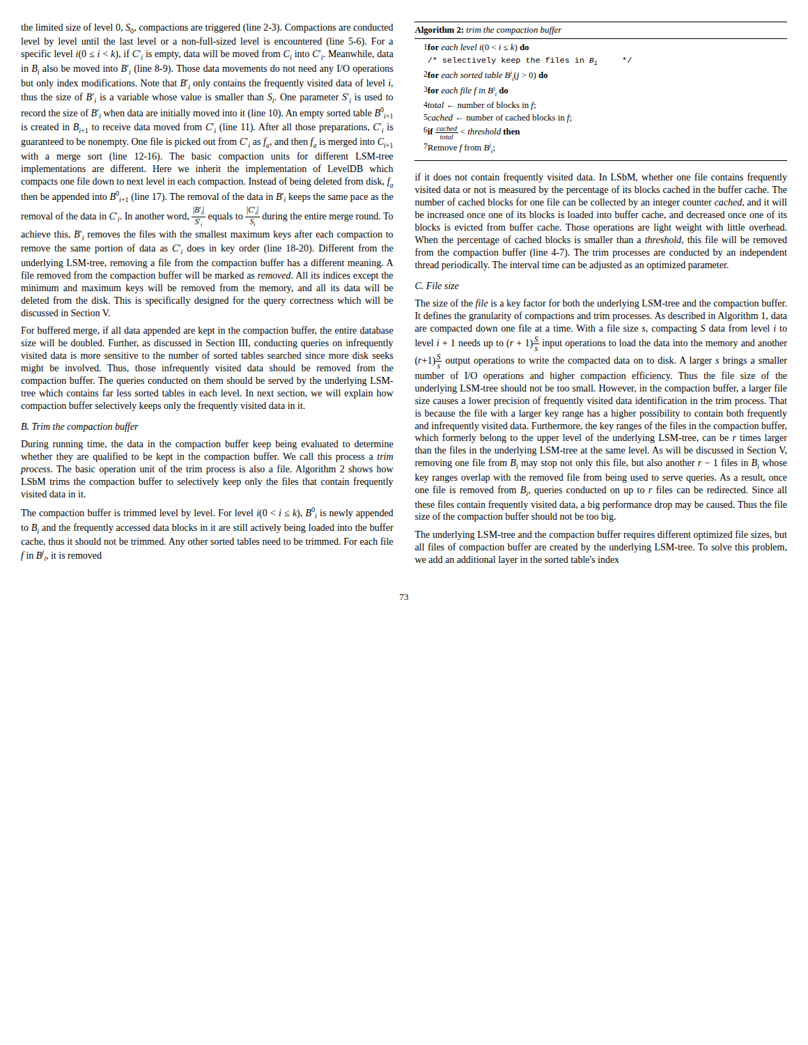the limited size of level 0, S0, compactions are triggered (line 2-3). Compactions are conducted level by level until the last level or a non-full-sized level is encountered (line 5-6). For a specific level i(0 ≤ i < k), if C′i is empty, data will be moved from Ci into C′i. Meanwhile, data in Bi also be moved into B′i (line 8-9). Those data movements do not need any I/O operations but only index modifications. Note that B′i only contains the frequently visited data of level i, thus the size of B′i is a variable whose value is smaller than Si. One parameter S′i is used to record the size of B′i when data are initially moved into it (line 10). An empty sorted table B0i+1 is created in Bi+1 to receive data moved from C′i (line 11). After all those preparations, C′i is guaranteed to be nonempty. One file is picked out from C′i as fa, and then fa is merged into Ci+1 with a merge sort (line 12-16). The basic compaction units for different LSM-tree implementations are different. Here we inherit the implementation of LevelDB which compacts one file down to next level in each compaction. Instead of being deleted from disk, fa then be appended into B0i+1 (line 17). The removal of the data in B′i keeps the same pace as the removal of the data in C′i. In another word, |B′i|S′i equals to |C′i|Si during the entire merge round. To achieve this, B′i removes the files with the smallest maximum keys after each compaction to remove the same portion of data as C′i does in key order (line 18-20). Different from the underlying LSM-tree, removing a file from the compaction buffer has a different meaning. A file removed from the compaction buffer will be marked as removed. All its indices except the minimum and maximum keys will be removed from the memory, and all its data will be deleted from the disk. This is specifically designed for the query correctness which will be discussed in Section V.
For buffered merge, if all data appended are kept in the compaction buffer, the entire database size will be doubled. Further, as discussed in Section III, conducting queries on infrequently visited data is more sensitive to the number of sorted tables searched since more disk seeks might be involved. Thus, those infrequently visited data should be removed from the compaction buffer. The queries conducted on them should be served by the underlying LSM-tree which contains far less sorted tables in each level. In next section, we will explain how compaction buffer selectively keeps only the frequently visited data in it.
B. Trim the compaction buffer
During running time, the data in the compaction buffer keep being evaluated to determine whether they are qualified to be kept in the compaction buffer. We call this process a trim process. The basic operation unit of the trim process is also a file. Algorithm 2 shows how LSbM trims the compaction buffer to selectively keep only the files that contain frequently visited data in it.
The compaction buffer is trimmed level by level. For level i(0 < i ≤ k), B0i is newly appended to Bi and the frequently accessed data blocks in it are still actively being loaded into the buffer cache, thus it should not be trimmed. Any other sorted tables need to be trimmed. For each file f in Bji, it is removed
Algorithm 2: trim the compaction buffer
| 1 | for each level i (0 < i ≤ k ) do |
| | /* selectively keep the files in B i */ |
| 2 | for each sorted table B j i ( j > 0) do |
| 3 | for each file f in B j i do |
| 4 | total ← number of blocks in f ; |
| 5 | cached ← number of cached blocks in f ; |
| 6 | if cached total < threshold then |
| 7 | Remove f from B j i ; |
if it does not contain frequently visited data. In LSbM, whether one file contains frequently visited data or not is measured by the percentage of its blocks cached in the buffer cache. The number of cached blocks for one file can be collected by an integer counter cached, and it will be increased once one of its blocks is loaded into buffer cache, and decreased once one of its blocks is evicted from buffer cache. Those operations are light weight with little overhead. When the percentage of cached blocks is smaller than a threshold, this file will be removed from the compaction buffer (line 4-7). The trim processes are conducted by an independent thread periodically. The interval time can be adjusted as an optimized parameter.
C. File size
The size of the file is a key factor for both the underlying LSM-tree and the compaction buffer. It defines the granularity of compactions and trim processes. As described in Algorithm 1, data are compacted down one file at a time. With a file size s, compacting S data from level i to level i + 1 needs up to (r + 1)Ss input operations to load the data into the memory and another (r+1)Ss output operations to write the compacted data on to disk. A larger s brings a smaller number of I/O operations and higher compaction efficiency. Thus the file size of the underlying LSM-tree should not be too small. However, in the compaction buffer, a larger file size causes a lower precision of frequently visited data identification in the trim process. That is because the file with a larger key range has a higher possibility to contain both frequently and infrequently visited data. Furthermore, the key ranges of the files in the compaction buffer, which formerly belong to the upper level of the underlying LSM-tree, can be r times larger than the files in the underlying LSM-tree at the same level. As will be discussed in Section V, removing one file from Bi may stop not only this file, but also another r − 1 files in Bi whose key ranges overlap with the removed file from being used to serve queries. As a result, once one file is removed from Bi, queries conducted on up to r files can be redirected. Since all these files contain frequently visited data, a big performance drop may be caused. Thus the file size of the compaction buffer should not be too big.
The underlying LSM-tree and the compaction buffer requires different optimized file sizes, but all files of compaction buffer are created by the underlying LSM-tree. To solve this problem, we add an additional layer in the sorted table's index
73